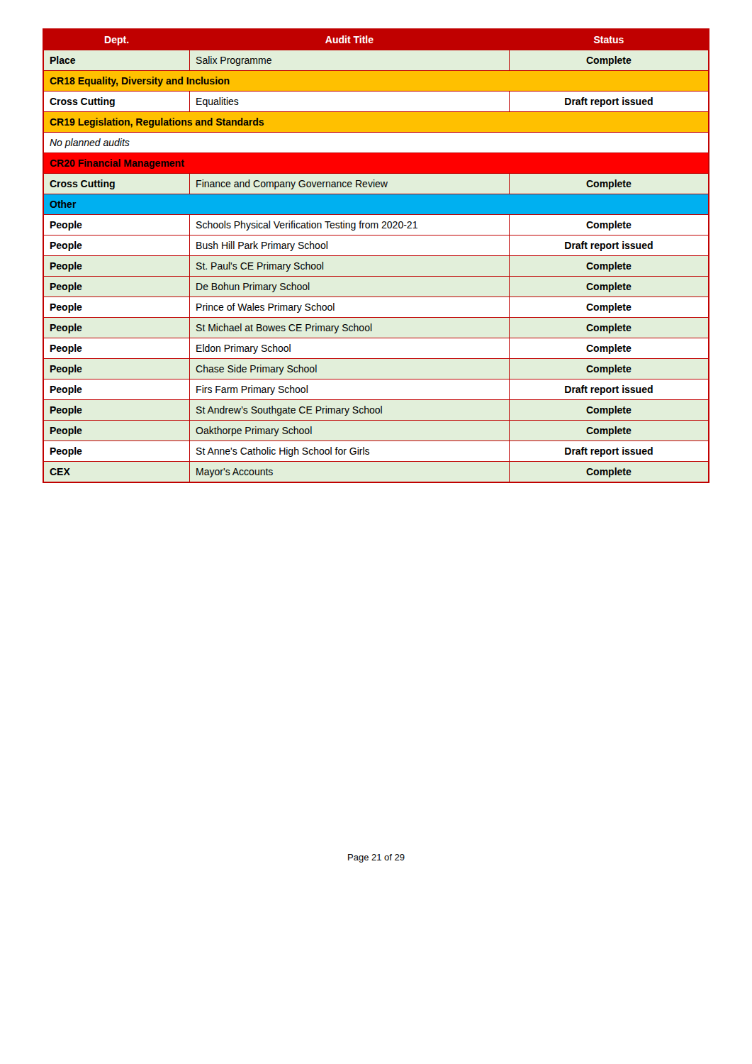| Dept. | Audit Title | Status |
| --- | --- | --- |
| Place | Salix Programme | Complete |
| CR18 Equality, Diversity and Inclusion |
| Cross Cutting | Equalities | Draft report issued |
| CR19 Legislation, Regulations and Standards |
| No planned audits |
| CR20 Financial Management |
| Cross Cutting | Finance and Company Governance Review | Complete |
| Other |
| People | Schools Physical Verification Testing from 2020-21 | Complete |
| People | Bush Hill Park Primary School | Draft report issued |
| People | St. Paul's CE Primary School | Complete |
| People | De Bohun Primary School | Complete |
| People | Prince of Wales Primary School | Complete |
| People | St Michael at Bowes CE Primary School | Complete |
| People | Eldon Primary School | Complete |
| People | Chase Side Primary School | Complete |
| People | Firs Farm Primary School | Draft report issued |
| People | St Andrew’s Southgate CE Primary School | Complete |
| People | Oakthorpe Primary School | Complete |
| People | St Anne's Catholic High School for Girls | Draft report issued |
| CEX | Mayor's Accounts | Complete |
Page 21 of 29